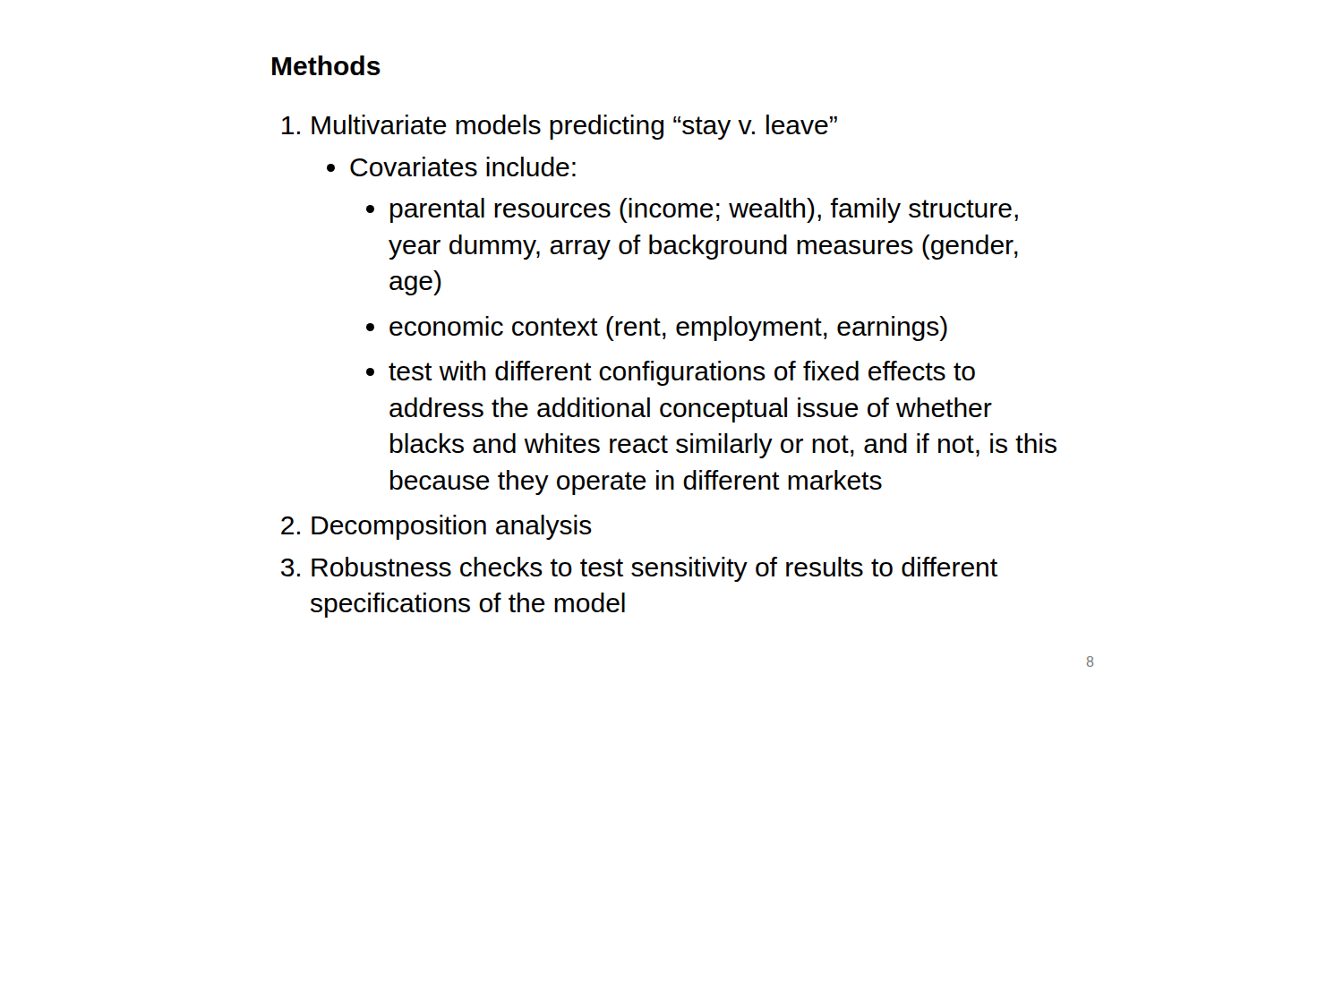Methods
Multivariate models predicting “stay v. leave”
Covariates include:
parental resources (income; wealth), family structure, year dummy, array of background measures (gender, age)
economic context (rent, employment, earnings)
test with different configurations of fixed effects to address the additional conceptual issue of whether blacks and whites react similarly or not, and if not, is this because they operate in different markets
Decomposition analysis
Robustness checks to test sensitivity of results to different specifications of the model
8